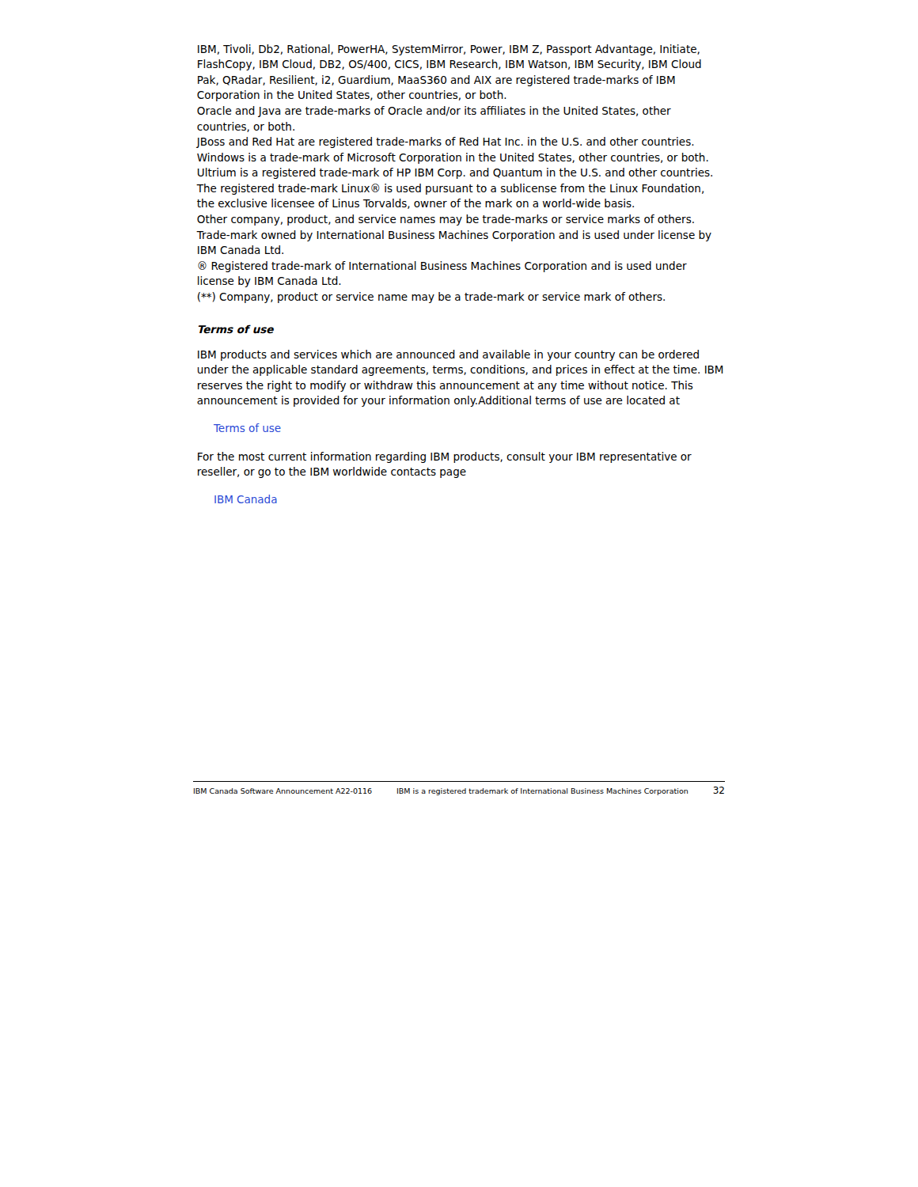IBM, Tivoli, Db2, Rational, PowerHA, SystemMirror, Power, IBM Z, Passport Advantage, Initiate, FlashCopy, IBM Cloud, DB2, OS/400, CICS, IBM Research, IBM Watson, IBM Security, IBM Cloud Pak, QRadar, Resilient, i2, Guardium, MaaS360 and AIX are registered trade-marks of IBM Corporation in the United States, other countries, or both.
Oracle and Java are trade-marks of Oracle and/or its affiliates in the United States, other countries, or both.
JBoss and Red Hat are registered trade-marks of Red Hat Inc. in the U.S. and other countries.
Windows is a trade-mark of Microsoft Corporation in the United States, other countries, or both.
Ultrium is a registered trade-mark of HP IBM Corp. and Quantum in the U.S. and other countries.
The registered trade-mark Linux® is used pursuant to a sublicense from the Linux Foundation, the exclusive licensee of Linus Torvalds, owner of the mark on a world-wide basis.
Other company, product, and service names may be trade-marks or service marks of others.
Trade-mark owned by International Business Machines Corporation and is used under license by IBM Canada Ltd.
® Registered trade-mark of International Business Machines Corporation and is used under license by IBM Canada Ltd.
(**) Company, product or service name may be a trade-mark or service mark of others.
Terms of use
IBM products and services which are announced and available in your country can be ordered under the applicable standard agreements, terms, conditions, and prices in effect at the time. IBM reserves the right to modify or withdraw this announcement at any time without notice. This announcement is provided for your information only.Additional terms of use are located at
Terms of use
For the most current information regarding IBM products, consult your IBM representative or reseller, or go to the IBM worldwide contacts page
IBM Canada
IBM Canada Software Announcement A22-0116 IBM is a registered trademark of International Business Machines Corporation 32